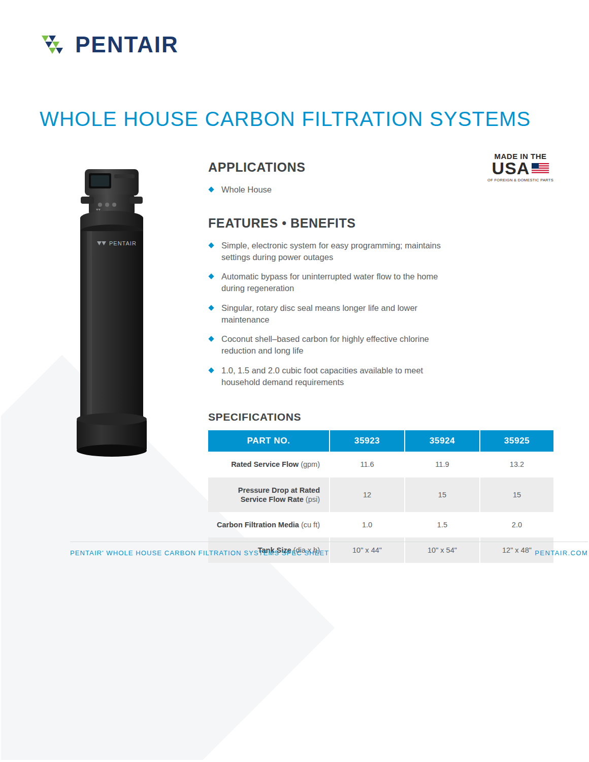PENTAIR
Whole House Carbon Filtration Systems
MADE IN THE
USA
OF FOREIGN & DOMESTIC PARTS
PENTAIR
Applications
Whole House
Features • Benefits
Simple, electronic system for easy programming; maintains settings during power outages
Automatic bypass for uninterrupted water flow to the home during regeneration
Singular, rotary disc seal means longer life and lower maintenance
Coconut shell–based carbon for highly effective chlorine reduction and long life
1.0, 1.5 and 2.0 cubic foot capacities available to meet household demand requirements
Specifications
| PART NO. | 35923 | 35924 | 35925 |
| --- | --- | --- | --- |
| Rated Service Flow (gpm) | 11.6 | 11.9 | 13.2 |
| Pressure Drop at Rated Service Flow Rate (psi) | 12 | 15 | 15 |
| Carbon Filtration Media (cu ft) | 1.0 | 1.5 | 2.0 |
| Tank Size (dia x h) | 10" x 44" | 10" x 54" | 12" x 48" |
Pentair' Whole House Carbon Filtration Systems Spec Sheet pentair.com